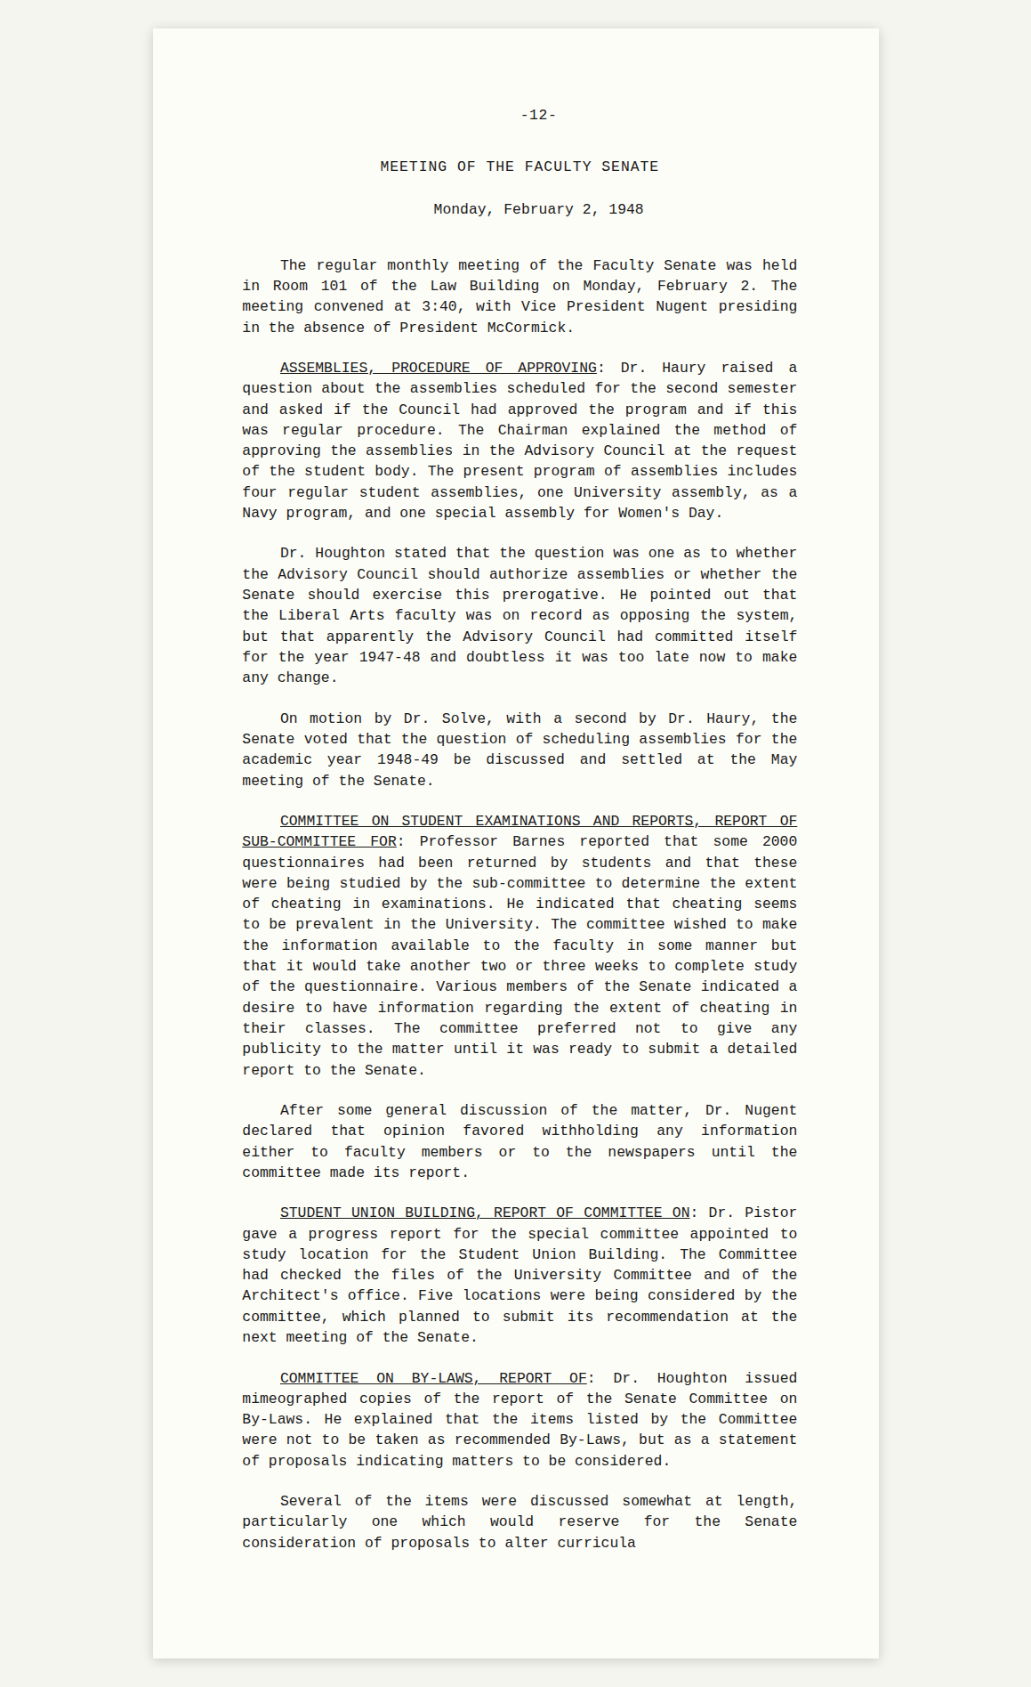-12-
MEETING OF THE FACULTY SENATE
Monday, February 2, 1948
The regular monthly meeting of the Faculty Senate was held in Room 101 of the Law Building on Monday, February 2. The meeting convened at 3:40, with Vice President Nugent presiding in the absence of President McCormick.
ASSEMBLIES, PROCEDURE OF APPROVING: Dr. Haury raised a question about the assemblies scheduled for the second semester and asked if the Council had approved the program and if this was regular procedure. The Chairman explained the method of approving the assemblies in the Advisory Council at the request of the student body. The present program of assemblies includes four regular student assemblies, one University assembly, as a Navy program, and one special assembly for Women's Day.
Dr. Houghton stated that the question was one as to whether the Advisory Council should authorize assemblies or whether the Senate should exercise this prerogative. He pointed out that the Liberal Arts faculty was on record as opposing the system, but that apparently the Advisory Council had committed itself for the year 1947-48 and doubtless it was too late now to make any change.
On motion by Dr. Solve, with a second by Dr. Haury, the Senate voted that the question of scheduling assemblies for the academic year 1948-49 be discussed and settled at the May meeting of the Senate.
COMMITTEE ON STUDENT EXAMINATIONS AND REPORTS, REPORT OF SUB-COMMITTEE FOR: Professor Barnes reported that some 2000 questionnaires had been returned by students and that these were being studied by the sub-committee to determine the extent of cheating in examinations. He indicated that cheating seems to be prevalent in the University. The committee wished to make the information available to the faculty in some manner but that it would take another two or three weeks to complete study of the questionnaire. Various members of the Senate indicated a desire to have information regarding the extent of cheating in their classes. The committee preferred not to give any publicity to the matter until it was ready to submit a detailed report to the Senate.
After some general discussion of the matter, Dr. Nugent declared that opinion favored withholding any information either to faculty members or to the newspapers until the committee made its report.
STUDENT UNION BUILDING, REPORT OF COMMITTEE ON: Dr. Pistor gave a progress report for the special committee appointed to study location for the Student Union Building. The Committee had checked the files of the University Committee and of the Architect's office. Five locations were being considered by the committee, which planned to submit its recommendation at the next meeting of the Senate.
COMMITTEE ON BY-LAWS, REPORT OF: Dr. Houghton issued mimeographed copies of the report of the Senate Committee on By-Laws. He explained that the items listed by the Committee were not to be taken as recommended By-Laws, but as a statement of proposals indicating matters to be considered.
Several of the items were discussed somewhat at length, particularly one which would reserve for the Senate consideration of proposals to alter curricula